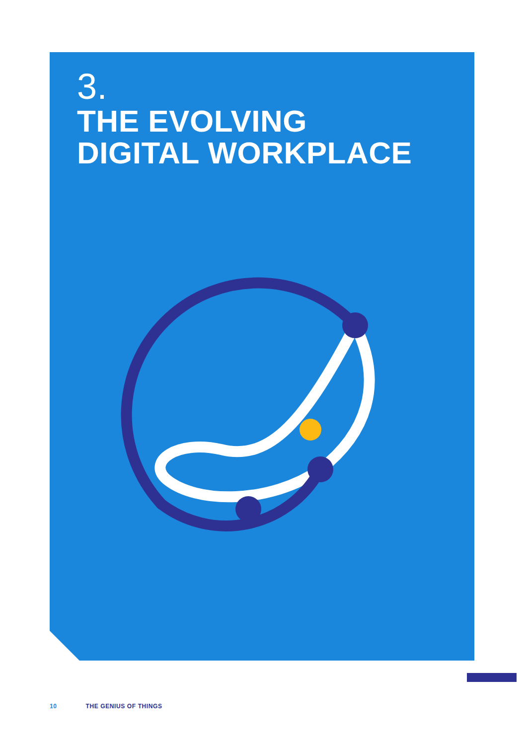3.
The Evolving
Digital Workplace
10 THE GENIUS OF THINGS